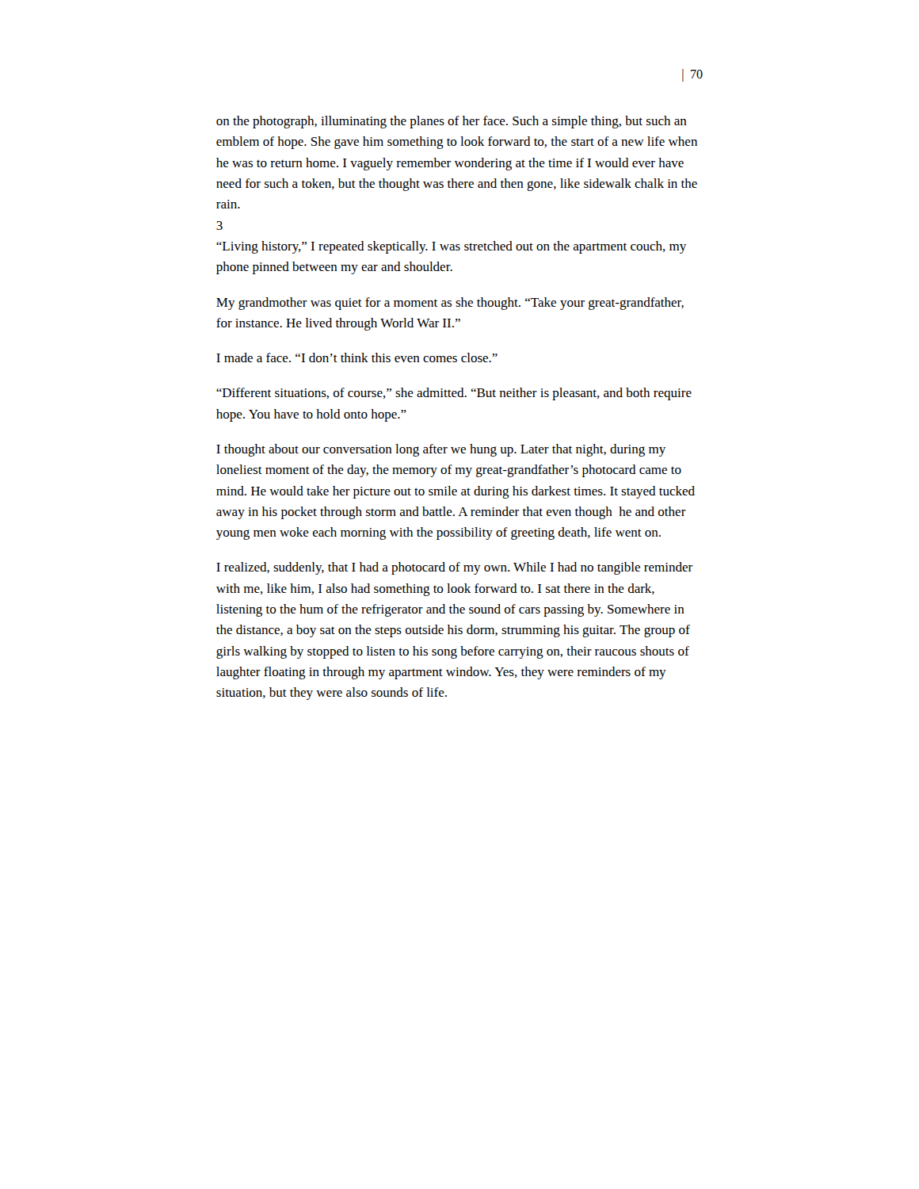|70
on the photograph, illuminating the planes of her face. Such a simple thing, but such an emblem of hope. She gave him something to look forward to, the start of a new life when he was to return home. I vaguely remember wondering at the time if I would ever have need for such a token, but the thought was there and then gone, like sidewalk chalk in the rain.
3
“Living history,” I repeated skeptically. I was stretched out on the apartment couch, my phone pinned between my ear and shoulder.
My grandmother was quiet for a moment as she thought. “Take your great-grandfather, for instance. He lived through World War II.”
I made a face. “I don’t think this even comes close.”
“Different situations, of course,” she admitted. “But neither is pleasant, and both require hope. You have to hold onto hope.”
I thought about our conversation long after we hung up. Later that night, during my loneliest moment of the day, the memory of my great-grandfather’s photocard came to mind. He would take her picture out to smile at during his darkest times. It stayed tucked away in his pocket through storm and battle. A reminder that even though he and other young men woke each morning with the possibility of greeting death, life went on.
I realized, suddenly, that I had a photocard of my own. While I had no tangible reminder with me, like him, I also had something to look forward to. I sat there in the dark, listening to the hum of the refrigerator and the sound of cars passing by. Somewhere in the distance, a boy sat on the steps outside his dorm, strumming his guitar. The group of girls walking by stopped to listen to his song before carrying on, their raucous shouts of laughter floating in through my apartment window. Yes, they were reminders of my situation, but they were also sounds of life.